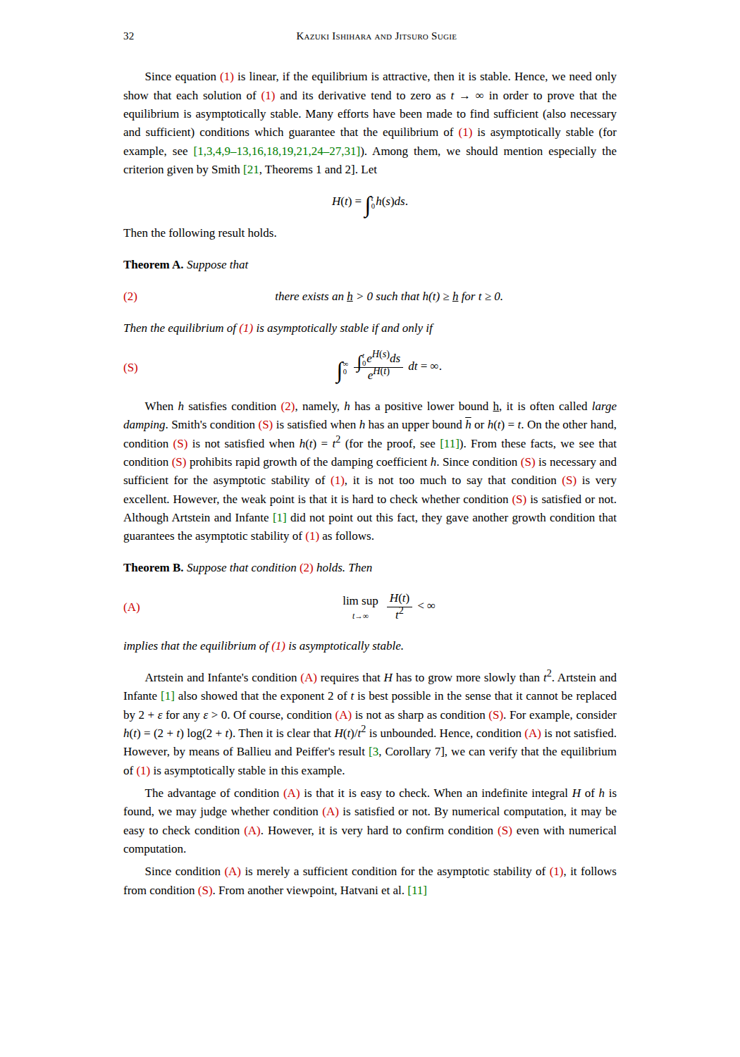32 Kazuki Ishihara and Jitsuro Sugie
Since equation (1) is linear, if the equilibrium is attractive, then it is stable. Hence, we need only show that each solution of (1) and its derivative tend to zero as t → ∞ in order to prove that the equilibrium is asymptotically stable. Many efforts have been made to find sufficient (also necessary and sufficient) conditions which guarantee that the equilibrium of (1) is asymptotically stable (for example, see [1,3,4,9–13,16,18,19,21,24–27,31]). Among them, we should mention especially the criterion given by Smith [21, Theorems 1 and 2]. Let
H(t) = ∫t 0 h(s)ds.
Then the following result holds.
Theorem A. Suppose that
(2) there exists an h > 0 such that h(t) ≥ h for t ≥ 0.
Then the equilibrium of (1) is asymptotically stable if and only if
(S) ∫∞0 ∫t 0 eH(s)ds eH(t) dt = ∞.
When h satisfies condition (2), namely, h has a positive lower bound h, it is often called large damping. Smith's condition (S) is satisfied when h has an upper bound h or h(t) = t. On the other hand, condition (S) is not satisfied when h(t) = t2 (for the proof, see [11]). From these facts, we see that condition (S) prohibits rapid growth of the damping coefficient h. Since condition (S) is necessary and sufficient for the asymptotic stability of (1), it is not too much to say that condition (S) is very excellent. However, the weak point is that it is hard to check whether condition (S) is satisfied or not. Although Artstein and Infante [1] did not point out this fact, they gave another growth condition that guarantees the asymptotic stability of (1) as follows.
Theorem B. Suppose that condition (2) holds. Then
(A) lim sup t→∞ H(t) t2 < ∞
implies that the equilibrium of (1) is asymptotically stable.
Artstein and Infante's condition (A) requires that H has to grow more slowly than t2. Artstein and Infante [1] also showed that the exponent 2 of t is best possible in the sense that it cannot be replaced by 2 + ε for any ε > 0. Of course, condition (A) is not as sharp as condition (S). For example, consider h(t) = (2 + t) log(2 + t). Then it is clear that H(t)/t2 is unbounded. Hence, condition (A) is not satisfied. However, by means of Ballieu and Peiffer's result [3, Corollary 7], we can verify that the equilibrium of (1) is asymptotically stable in this example.
The advantage of condition (A) is that it is easy to check. When an indefinite integral H of h is found, we may judge whether condition (A) is satisfied or not. By numerical computation, it may be easy to check condition (A). However, it is very hard to confirm condition (S) even with numerical computation.
Since condition (A) is merely a sufficient condition for the asymptotic stability of (1), it follows from condition (S). From another viewpoint, Hatvani et al. [11]